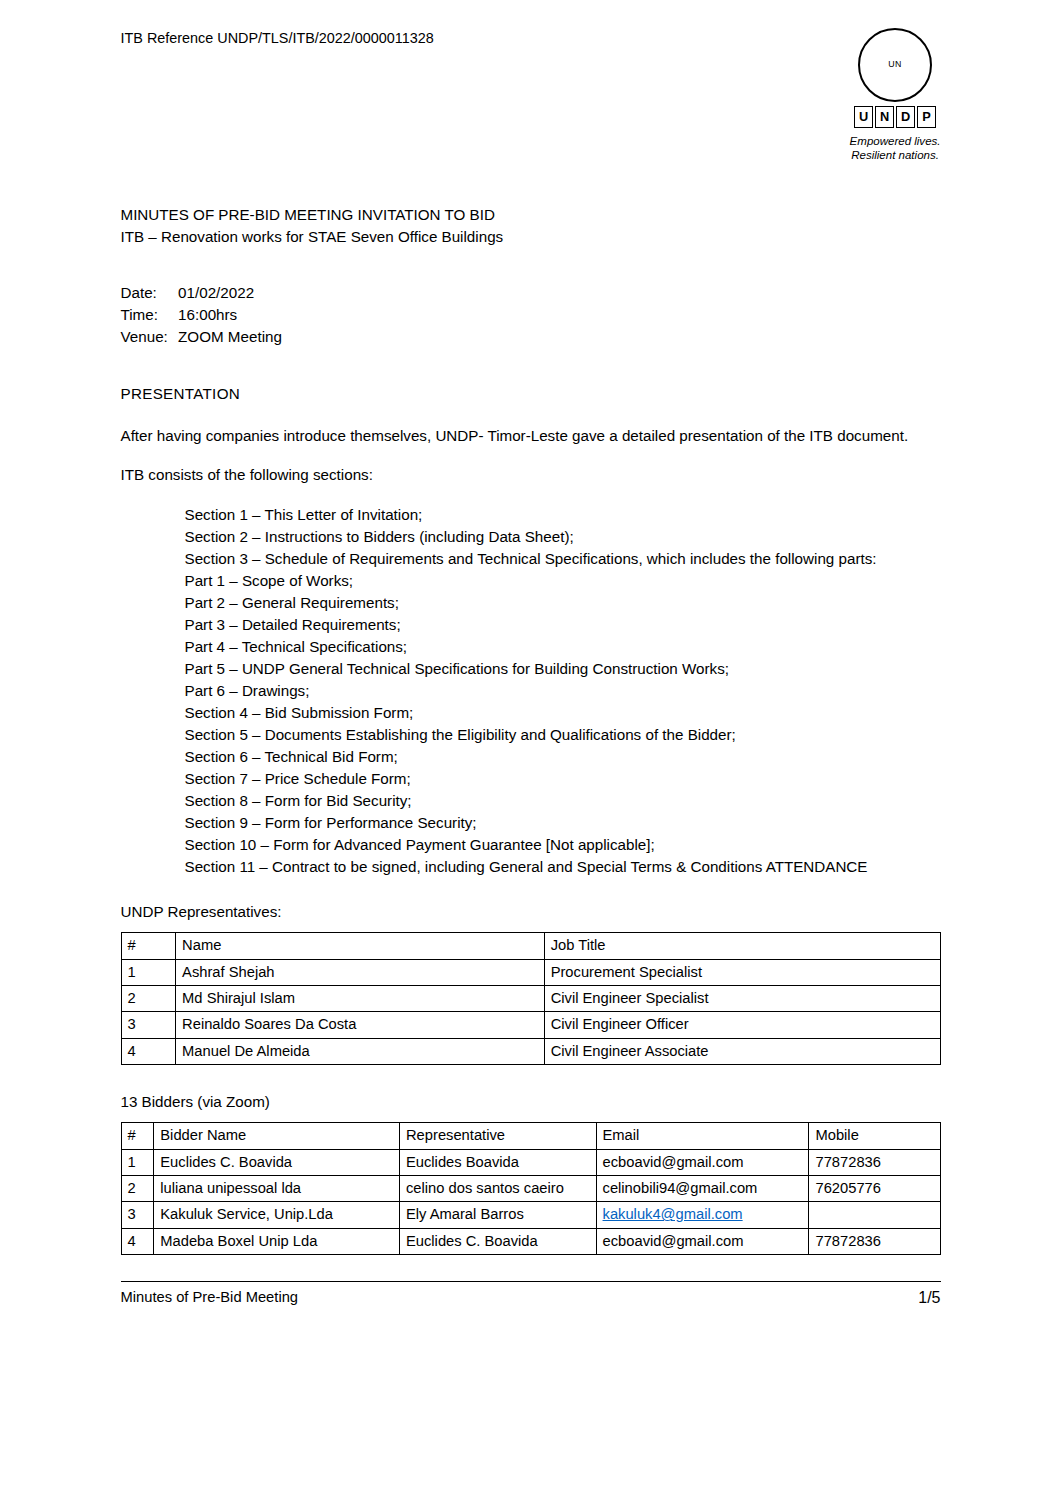ITB Reference UNDP/TLS/ITB/2022/0000011328
UN
UNDP
Empowered lives.
Resilient nations.
MINUTES OF PRE-BID MEETING INVITATION TO BID ITB – Renovation works for STAE Seven Office Buildings
Date: 01/02/2022
Time: 16:00hrs
Venue: ZOOM Meeting
PRESENTATION
After having companies introduce themselves, UNDP- Timor-Leste gave a detailed presentation of the ITB document.
ITB consists of the following sections:
Section 1 – This Letter of Invitation;
Section 2 – Instructions to Bidders (including Data Sheet);
Section 3 – Schedule of Requirements and Technical Specifications, which includes the following parts:
Part 1 – Scope of Works;
Part 2 – General Requirements;
Part 3 – Detailed Requirements;
Part 4 – Technical Specifications;
Part 5 – UNDP General Technical Specifications for Building Construction Works;
Part 6 – Drawings;
Section 4 – Bid Submission Form;
Section 5 – Documents Establishing the Eligibility and Qualifications of the Bidder;
Section 6 – Technical Bid Form;
Section 7 – Price Schedule Form;
Section 8 – Form for Bid Security;
Section 9 – Form for Performance Security;
Section 10 – Form for Advanced Payment Guarantee [Not applicable];
Section 11 – Contract to be signed, including General and Special Terms & Conditions ATTENDANCE
UNDP Representatives:
| # | Name | Job Title |
| --- | --- | --- |
| 1 | Ashraf Shejah | Procurement Specialist |
| 2 | Md Shirajul Islam | Civil Engineer Specialist |
| 3 | Reinaldo Soares Da Costa | Civil Engineer Officer |
| 4 | Manuel De Almeida | Civil Engineer Associate |
13 Bidders (via Zoom)
| # | Bidder Name | Representative | Email | Mobile |
| --- | --- | --- | --- | --- |
| 1 | Euclides C. Boavida | Euclides Boavida | ecboavid@gmail.com | 77872836 |
| 2 | luliana unipessoal lda | celino dos santos caeiro | celinobili94@gmail.com | 76205776 |
| 3 | Kakuluk Service, Unip.Lda | Ely Amaral Barros | kakuluk4@gmail.com | |
| 4 | Madeba Boxel Unip Lda | Euclides C. Boavida | ecboavid@gmail.com | 77872836 |
Minutes of Pre-Bid Meeting 1/5